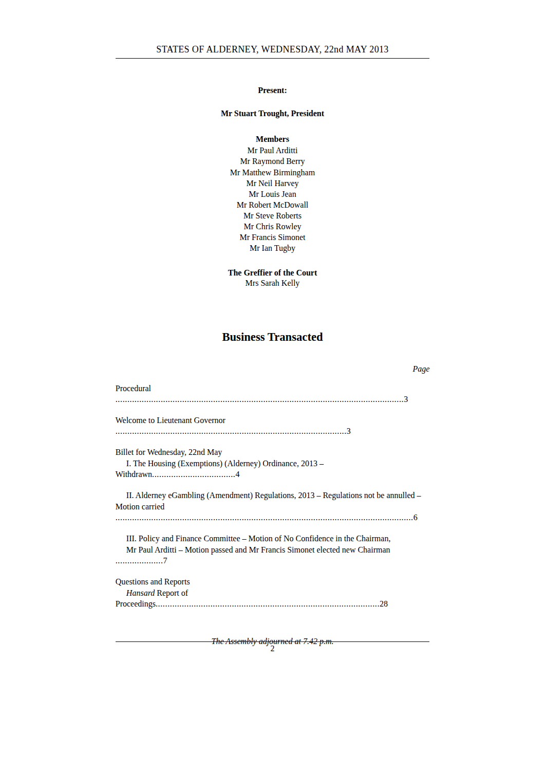STATES OF ALDERNEY, WEDNESDAY, 22nd MAY 2013
Present:
Mr Stuart Trought, President
Members
Mr Paul Arditti
Mr Raymond Berry
Mr Matthew Birmingham
Mr Neil Harvey
Mr Louis Jean
Mr Robert McDowall
Mr Steve Roberts
Mr Chris Rowley
Mr Francis Simonet
Mr Ian Tugby
The Greffier of the Court
Mrs Sarah Kelly
Business Transacted
Page
Procedural ......................................................................................................................... 3
Welcome to Lieutenant Governor ................................................................................................. 3
Billet for Wednesday, 22nd May
I. The Housing (Exemptions) (Alderney) Ordinance, 2013 – Withdrawn................................... 4
II. Alderney eGambling (Amendment) Regulations, 2013 – Regulations not be annulled –
Motion carried ............................................................................................................................. 6
III. Policy and Finance Committee – Motion of No Confidence in the Chairman,
Mr Paul Arditti – Motion passed and Mr Francis Simonet elected new Chairman .................... 7
Questions and Reports
Hansard Report of Proceedings.............................................................................................. 28
The Assembly adjourned at 7.42 p.m.
2